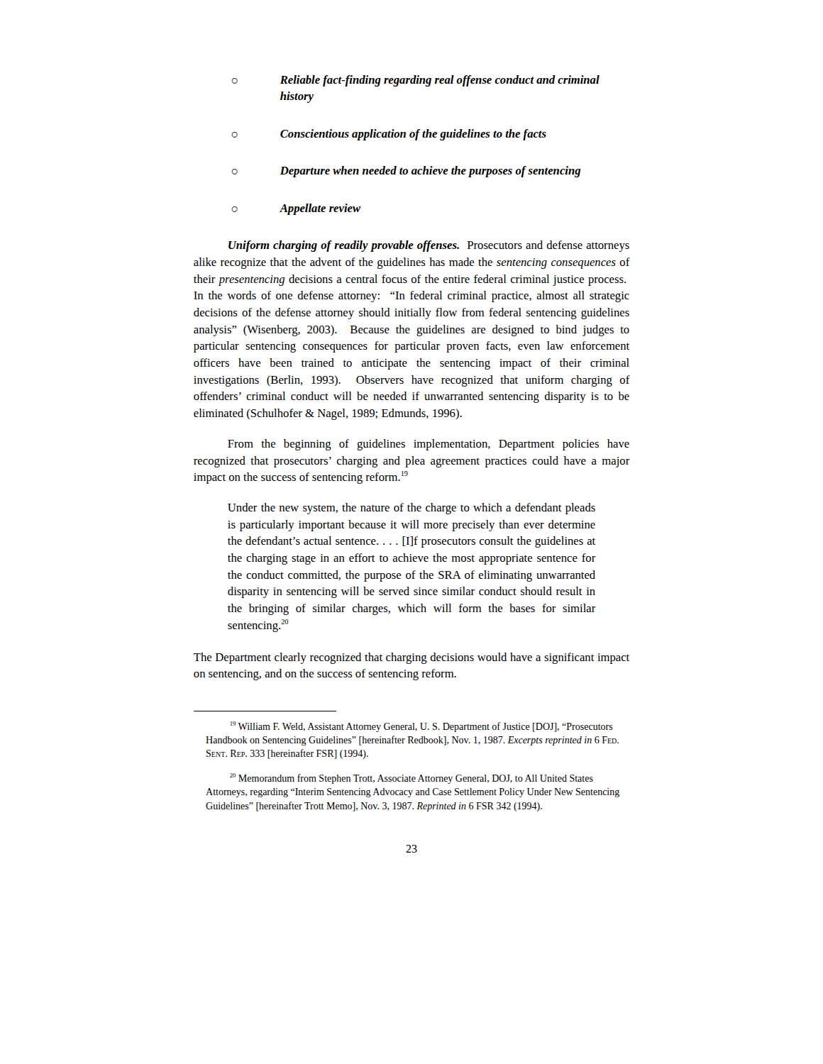Reliable fact-finding regarding real offense conduct and criminal history
Conscientious application of the guidelines to the facts
Departure when needed to achieve the purposes of sentencing
Appellate review
Uniform charging of readily provable offenses. Prosecutors and defense attorneys alike recognize that the advent of the guidelines has made the sentencing consequences of their presentencing decisions a central focus of the entire federal criminal justice process. In the words of one defense attorney: “In federal criminal practice, almost all strategic decisions of the defense attorney should initially flow from federal sentencing guidelines analysis” (Wisenberg, 2003). Because the guidelines are designed to bind judges to particular sentencing consequences for particular proven facts, even law enforcement officers have been trained to anticipate the sentencing impact of their criminal investigations (Berlin, 1993). Observers have recognized that uniform charging of offenders’ criminal conduct will be needed if unwarranted sentencing disparity is to be eliminated (Schulhofer & Nagel, 1989; Edmunds, 1996).
From the beginning of guidelines implementation, Department policies have recognized that prosecutors’ charging and plea agreement practices could have a major impact on the success of sentencing reform.19
Under the new system, the nature of the charge to which a defendant pleads is particularly important because it will more precisely than ever determine the defendant’s actual sentence. . . . [I]f prosecutors consult the guidelines at the charging stage in an effort to achieve the most appropriate sentence for the conduct committed, the purpose of the SRA of eliminating unwarranted disparity in sentencing will be served since similar conduct should result in the bringing of similar charges, which will form the bases for similar sentencing.20
The Department clearly recognized that charging decisions would have a significant impact on sentencing, and on the success of sentencing reform.
19 William F. Weld, Assistant Attorney General, U. S. Department of Justice [DOJ], “Prosecutors Handbook on Sentencing Guidelines” [hereinafter Redbook], Nov. 1, 1987. Excerpts reprinted in 6 Fed. Sent. Rep. 333 [hereinafter FSR] (1994).
20 Memorandum from Stephen Trott, Associate Attorney General, DOJ, to All United States Attorneys, regarding “Interim Sentencing Advocacy and Case Settlement Policy Under New Sentencing Guidelines” [hereinafter Trott Memo], Nov. 3, 1987. Reprinted in 6 FSR 342 (1994).
23